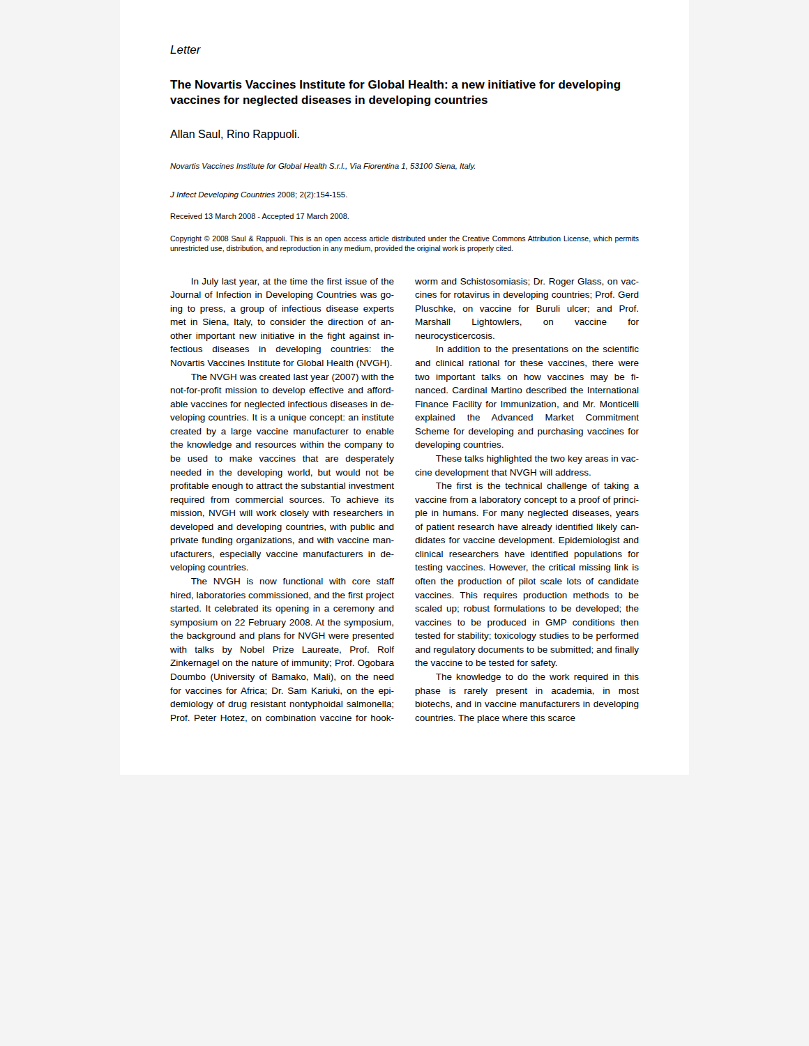Letter
The Novartis Vaccines Institute for Global Health: a new initiative for developing vaccines for neglected diseases in developing countries
Allan Saul, Rino Rappuoli.
Novartis Vaccines Institute for Global Health S.r.l., Via Fiorentina 1, 53100 Siena, Italy.
J Infect Developing Countries 2008; 2(2):154-155.
Received 13 March 2008 - Accepted 17 March 2008.
Copyright © 2008 Saul & Rappuoli. This is an open access article distributed under the Creative Commons Attribution License, which permits unrestricted use, distribution, and reproduction in any medium, provided the original work is properly cited.
In July last year, at the time the first issue of the Journal of Infection in Developing Countries was going to press, a group of infectious disease experts met in Siena, Italy, to consider the direction of another important new initiative in the fight against infectious diseases in developing countries: the Novartis Vaccines Institute for Global Health (NVGH).
The NVGH was created last year (2007) with the not-for-profit mission to develop effective and affordable vaccines for neglected infectious diseases in developing countries. It is a unique concept: an institute created by a large vaccine manufacturer to enable the knowledge and resources within the company to be used to make vaccines that are desperately needed in the developing world, but would not be profitable enough to attract the substantial investment required from commercial sources. To achieve its mission, NVGH will work closely with researchers in developed and developing countries, with public and private funding organizations, and with vaccine manufacturers, especially vaccine manufacturers in developing countries.
The NVGH is now functional with core staff hired, laboratories commissioned, and the first project started. It celebrated its opening in a ceremony and symposium on 22 February 2008. At the symposium, the background and plans for NVGH were presented with talks by Nobel Prize Laureate, Prof. Rolf Zinkernagel on the nature of immunity; Prof. Ogobara Doumbo (University of Bamako, Mali), on the need for vaccines for Africa; Dr. Sam Kariuki, on the epidemiology of drug resistant nontyphoidal salmonella; Prof. Peter Hotez, on combination vaccine for hookworm and Schistosomiasis; Dr. Roger Glass, on vaccines for rotavirus in developing countries; Prof. Gerd Pluschke, on vaccine for Buruli ulcer; and Prof. Marshall Lightowlers, on vaccine for neurocysticercosis.
In addition to the presentations on the scientific and clinical rational for these vaccines, there were two important talks on how vaccines may be financed. Cardinal Martino described the International Finance Facility for Immunization, and Mr. Monticelli explained the Advanced Market Commitment Scheme for developing and purchasing vaccines for developing countries.
These talks highlighted the two key areas in vaccine development that NVGH will address.
The first is the technical challenge of taking a vaccine from a laboratory concept to a proof of principle in humans. For many neglected diseases, years of patient research have already identified likely candidates for vaccine development. Epidemiologist and clinical researchers have identified populations for testing vaccines. However, the critical missing link is often the production of pilot scale lots of candidate vaccines. This requires production methods to be scaled up; robust formulations to be developed; the vaccines to be produced in GMP conditions then tested for stability; toxicology studies to be performed and regulatory documents to be submitted; and finally the vaccine to be tested for safety.
The knowledge to do the work required in this phase is rarely present in academia, in most biotechs, and in vaccine manufacturers in developing countries. The place where this scarce